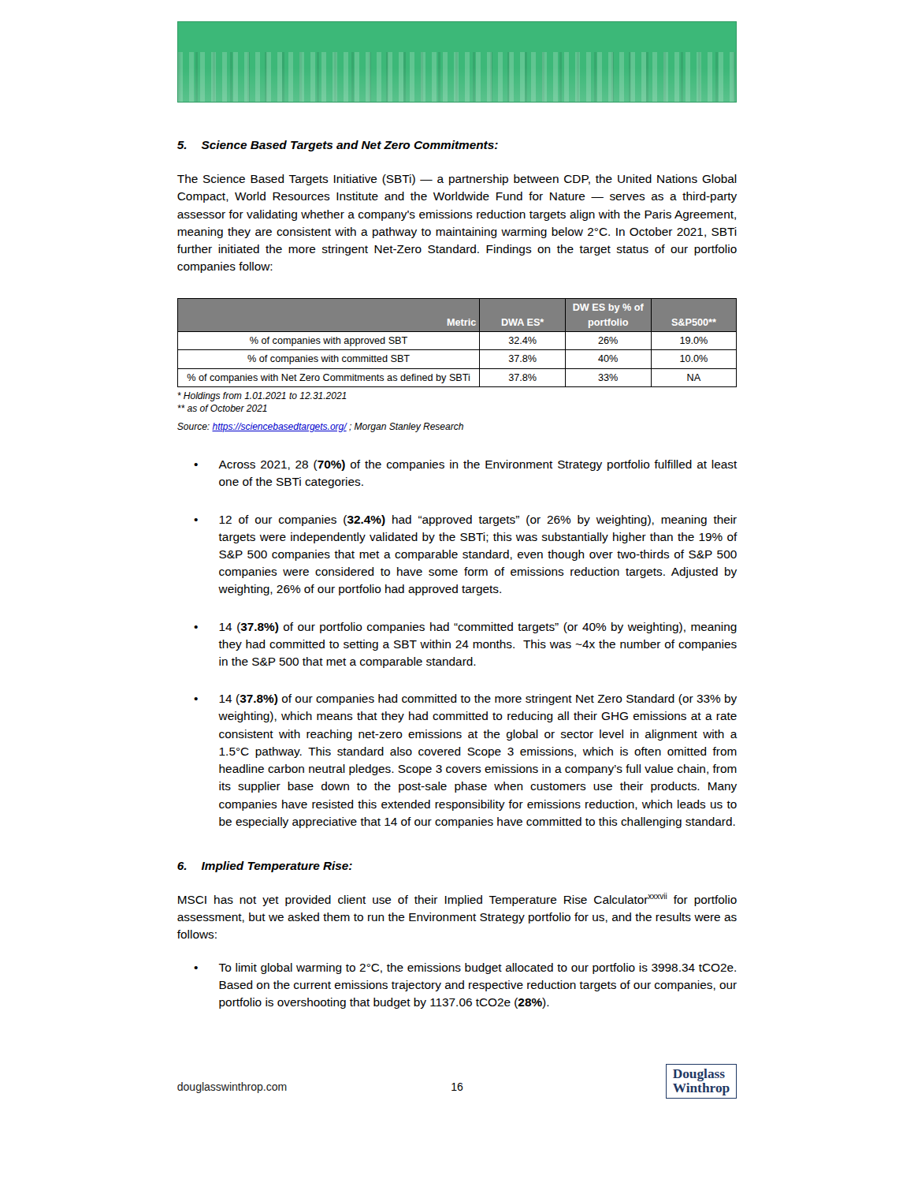5. Science Based Targets and Net Zero Commitments:
The Science Based Targets Initiative (SBTi) — a partnership between CDP, the United Nations Global Compact, World Resources Institute and the Worldwide Fund for Nature — serves as a third-party assessor for validating whether a company's emissions reduction targets align with the Paris Agreement, meaning they are consistent with a pathway to maintaining warming below 2°C. In October 2021, SBTi further initiated the more stringent Net-Zero Standard. Findings on the target status of our portfolio companies follow:
| Metric | DWA ES* | DW ES by % of portfolio | S&P500** |
| --- | --- | --- | --- |
| % of companies with approved SBT | 32.4% | 26% | 19.0% |
| % of companies with committed SBT | 37.8% | 40% | 10.0% |
| % of companies with Net Zero Commitments as defined by SBTi | 37.8% | 33% | NA |
* Holdings from 1.01.2021 to 12.31.2021
** as of October 2021
Source: https://sciencebasedtargets.org/ ; Morgan Stanley Research
Across 2021, 28 (70%) of the companies in the Environment Strategy portfolio fulfilled at least one of the SBTi categories.
12 of our companies (32.4%) had “approved targets” (or 26% by weighting), meaning their targets were independently validated by the SBTi; this was substantially higher than the 19% of S&P 500 companies that met a comparable standard, even though over two-thirds of S&P 500 companies were considered to have some form of emissions reduction targets. Adjusted by weighting, 26% of our portfolio had approved targets.
14 (37.8%) of our portfolio companies had “committed targets” (or 40% by weighting), meaning they had committed to setting a SBT within 24 months. This was ~4x the number of companies in the S&P 500 that met a comparable standard.
14 (37.8%) of our companies had committed to the more stringent Net Zero Standard (or 33% by weighting), which means that they had committed to reducing all their GHG emissions at a rate consistent with reaching net-zero emissions at the global or sector level in alignment with a 1.5°C pathway. This standard also covered Scope 3 emissions, which is often omitted from headline carbon neutral pledges. Scope 3 covers emissions in a company’s full value chain, from its supplier base down to the post-sale phase when customers use their products. Many companies have resisted this extended responsibility for emissions reduction, which leads us to be especially appreciative that 14 of our companies have committed to this challenging standard.
6. Implied Temperature Rise:
MSCI has not yet provided client use of their Implied Temperature Rise Calculatorxxxvii for portfolio assessment, but we asked them to run the Environment Strategy portfolio for us, and the results were as follows:
To limit global warming to 2°C, the emissions budget allocated to our portfolio is 3998.34 tCO2e. Based on the current emissions trajectory and respective reduction targets of our companies, our portfolio is overshooting that budget by 1137.06 tCO2e (28%).
douglasswinthrop.com
16
Douglass Winthrop